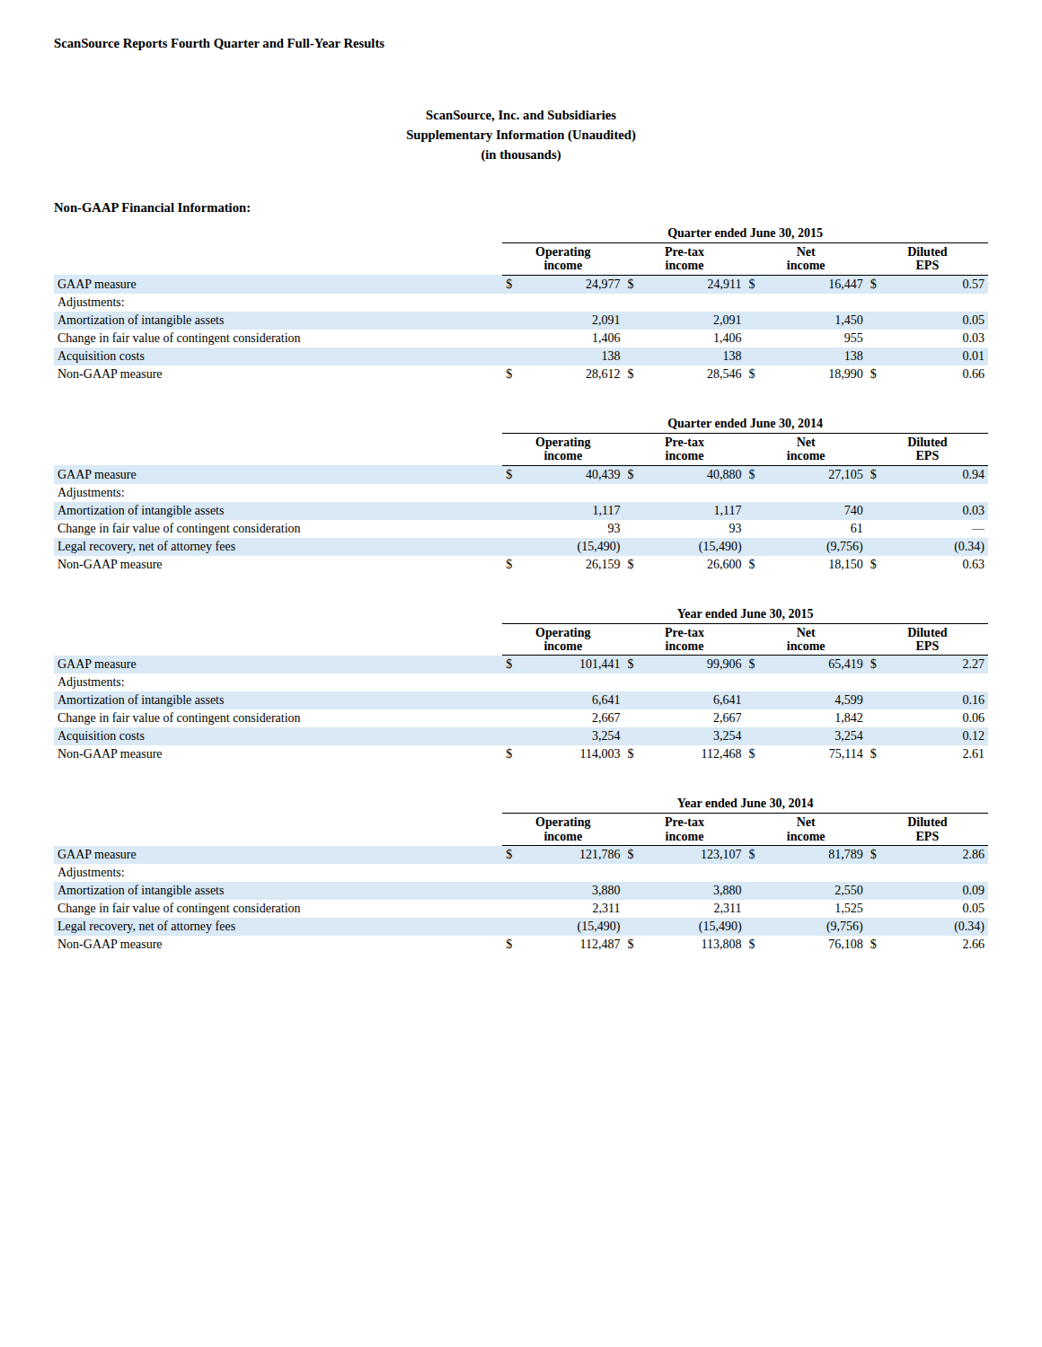ScanSource Reports Fourth Quarter and Full-Year Results
ScanSource, Inc. and Subsidiaries
Supplementary Information (Unaudited)
(in thousands)
Non-GAAP Financial Information:
| | Quarter ended June 30, 2015 |
| | Operating income | Pre-tax income | Net income | Diluted EPS |
| GAAP measure | $ | 24,977 | $ | 24,911 | $ | 16,447 | $ | 0.57 |
| Adjustments: | | | | | | | | |
| Amortization of intangible assets | | 2,091 | | 2,091 | | 1,450 | | 0.05 |
| Change in fair value of contingent consideration | | 1,406 | | 1,406 | | 955 | | 0.03 |
| Acquisition costs | | 138 | | 138 | | 138 | | 0.01 |
| Non-GAAP measure | $ | 28,612 | $ | 28,546 | $ | 18,990 | $ | 0.66 |
| | Quarter ended June 30, 2014 |
| | Operating income | Pre-tax income | Net income | Diluted EPS |
| GAAP measure | $ | 40,439 | $ | 40,880 | $ | 27,105 | $ | 0.94 |
| Adjustments: | | | | | | | | |
| Amortization of intangible assets | | 1,117 | | 1,117 | | 740 | | 0.03 |
| Change in fair value of contingent consideration | | 93 | | 93 | | 61 | | — |
| Legal recovery, net of attorney fees | | (15,490) | | (15,490) | | (9,756) | | (0.34) |
| Non-GAAP measure | $ | 26,159 | $ | 26,600 | $ | 18,150 | $ | 0.63 |
| | Year ended June 30, 2015 |
| | Operating income | Pre-tax income | Net income | Diluted EPS |
| GAAP measure | $ | 101,441 | $ | 99,906 | $ | 65,419 | $ | 2.27 |
| Adjustments: | | | | | | | | |
| Amortization of intangible assets | | 6,641 | | 6,641 | | 4,599 | | 0.16 |
| Change in fair value of contingent consideration | | 2,667 | | 2,667 | | 1,842 | | 0.06 |
| Acquisition costs | | 3,254 | | 3,254 | | 3,254 | | 0.12 |
| Non-GAAP measure | $ | 114,003 | $ | 112,468 | $ | 75,114 | $ | 2.61 |
| | Year ended June 30, 2014 |
| | Operating income | Pre-tax income | Net income | Diluted EPS |
| GAAP measure | $ | 121,786 | $ | 123,107 | $ | 81,789 | $ | 2.86 |
| Adjustments: | | | | | | | | |
| Amortization of intangible assets | | 3,880 | | 3,880 | | 2,550 | | 0.09 |
| Change in fair value of contingent consideration | | 2,311 | | 2,311 | | 1,525 | | 0.05 |
| Legal recovery, net of attorney fees | | (15,490) | | (15,490) | | (9,756) | | (0.34) |
| Non-GAAP measure | $ | 112,487 | $ | 113,808 | $ | 76,108 | $ | 2.66 |